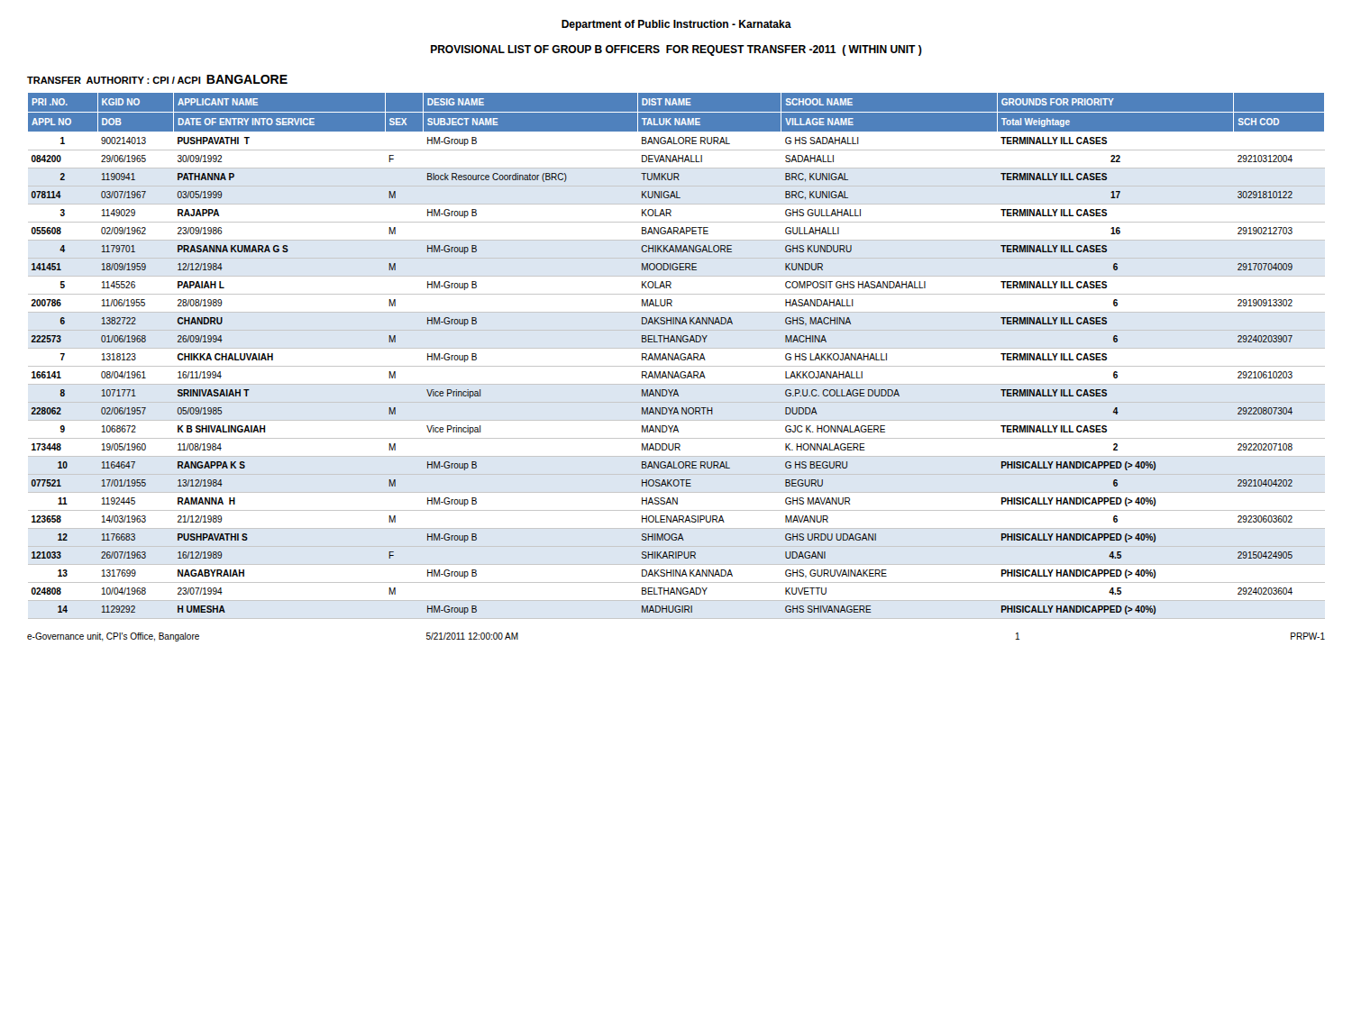Department of Public Instruction - Karnataka
PROVISIONAL LIST OF GROUP B OFFICERS FOR REQUEST TRANSFER -2011 ( WITHIN UNIT )
TRANSFER AUTHORITY : CPI / ACPI BANGALORE
| PRI .NO. | KGID NO | APPLICANT NAME | | DESIG NAME | DIST NAME | SCHOOL NAME | GROUNDS FOR PRIORITY | |
| --- | --- | --- | --- | --- | --- | --- | --- | --- |
| APPL NO | DOB | DATE OF ENTRY INTO SERVICE | SEX | SUBJECT NAME | TALUK NAME | VILLAGE NAME | Total Weightage | SCH COD |
| 1 | 900214013 | PUSHPAVATHI T | | HM-Group B | BANGALORE RURAL | G HS SADAHALLI | TERMINALLY ILL CASES | |
| 084200 | 29/06/1965 | 30/09/1992 | F | | DEVANAHALLI | SADAHALLI | 22 | 29210312004 |
| 2 | 1190941 | PATHANNA P | | Block Resource Coordinator (BRC) | TUMKUR | BRC, KUNIGAL | TERMINALLY ILL CASES | |
| 078114 | 03/07/1967 | 03/05/1999 | M | | KUNIGAL | BRC, KUNIGAL | 17 | 30291810122 |
| 3 | 1149029 | RAJAPPA | | HM-Group B | KOLAR | GHS GULLAHALLI | TERMINALLY ILL CASES | |
| 055608 | 02/09/1962 | 23/09/1986 | M | | BANGARAPETE | GULLAHALLI | 16 | 29190212703 |
| 4 | 1179701 | PRASANNA KUMARA G S | | HM-Group B | CHIKKAMANGALORE | GHS KUNDURU | TERMINALLY ILL CASES | |
| 141451 | 18/09/1959 | 12/12/1984 | M | | MOODIGERE | KUNDUR | 6 | 29170704009 |
| 5 | 1145526 | PAPAIAH L | | HM-Group B | KOLAR | COMPOSIT GHS HASANDAHALLI | TERMINALLY ILL CASES | |
| 200786 | 11/06/1955 | 28/08/1989 | M | | MALUR | HASANDAHALLI | 6 | 29190913302 |
| 6 | 1382722 | CHANDRU | | HM-Group B | DAKSHINA KANNADA | GHS, MACHINA | TERMINALLY ILL CASES | |
| 222573 | 01/06/1968 | 26/09/1994 | M | | BELTHANGADY | MACHINA | 6 | 29240203907 |
| 7 | 1318123 | CHIKKA CHALUVAIAH | | HM-Group B | RAMANAGARA | G HS LAKKOJANAHALLI | TERMINALLY ILL CASES | |
| 166141 | 08/04/1961 | 16/11/1994 | M | | RAMANAGARA | LAKKOJANAHALLI | 6 | 29210610203 |
| 8 | 1071771 | SRINIVASAIAH T | | Vice Principal | MANDYA | G.P.U.C. COLLAGE DUDDA | TERMINALLY ILL CASES | |
| 228062 | 02/06/1957 | 05/09/1985 | M | | MANDYA NORTH | DUDDA | 4 | 29220807304 |
| 9 | 1068672 | K B SHIVALINGAIAH | | Vice Principal | MANDYA | GJC K. HONNALAGERE | TERMINALLY ILL CASES | |
| 173448 | 19/05/1960 | 11/08/1984 | M | | MADDUR | K. HONNALAGERE | 2 | 29220207108 |
| 10 | 1164647 | RANGAPPA K S | | HM-Group B | BANGALORE RURAL | G HS BEGURU | PHISICALLY HANDICAPPED (> 40%) | |
| 077521 | 17/01/1955 | 13/12/1984 | M | | HOSAKOTE | BEGURU | 6 | 29210404202 |
| 11 | 1192445 | RAMANNA H | | HM-Group B | HASSAN | GHS MAVANUR | PHISICALLY HANDICAPPED (> 40%) | |
| 123658 | 14/03/1963 | 21/12/1989 | M | | HOLENARASIPURA | MAVANUR | 6 | 29230603602 |
| 12 | 1176683 | PUSHPAVATHI S | | HM-Group B | SHIMOGA | GHS URDU UDAGANI | PHISICALLY HANDICAPPED (> 40%) | |
| 121033 | 26/07/1963 | 16/12/1989 | F | | SHIKARIPUR | UDAGANI | 4.5 | 29150424905 |
| 13 | 1317699 | NAGABYRAIAH | | HM-Group B | DAKSHINA KANNADA | GHS, GURUVAINAKERE | PHISICALLY HANDICAPPED (> 40%) | |
| 024808 | 10/04/1968 | 23/07/1994 | M | | BELTHANGADY | KUVETTU | 4.5 | 29240203604 |
| 14 | 1129292 | H UMESHA | | HM-Group B | MADHUGIRI | GHS SHIVANAGERE | PHISICALLY HANDICAPPED (> 40%) | |
e-Governance unit, CPI's Office, Bangalore
5/21/2011 12:00:00 AM
1
PRPW-1